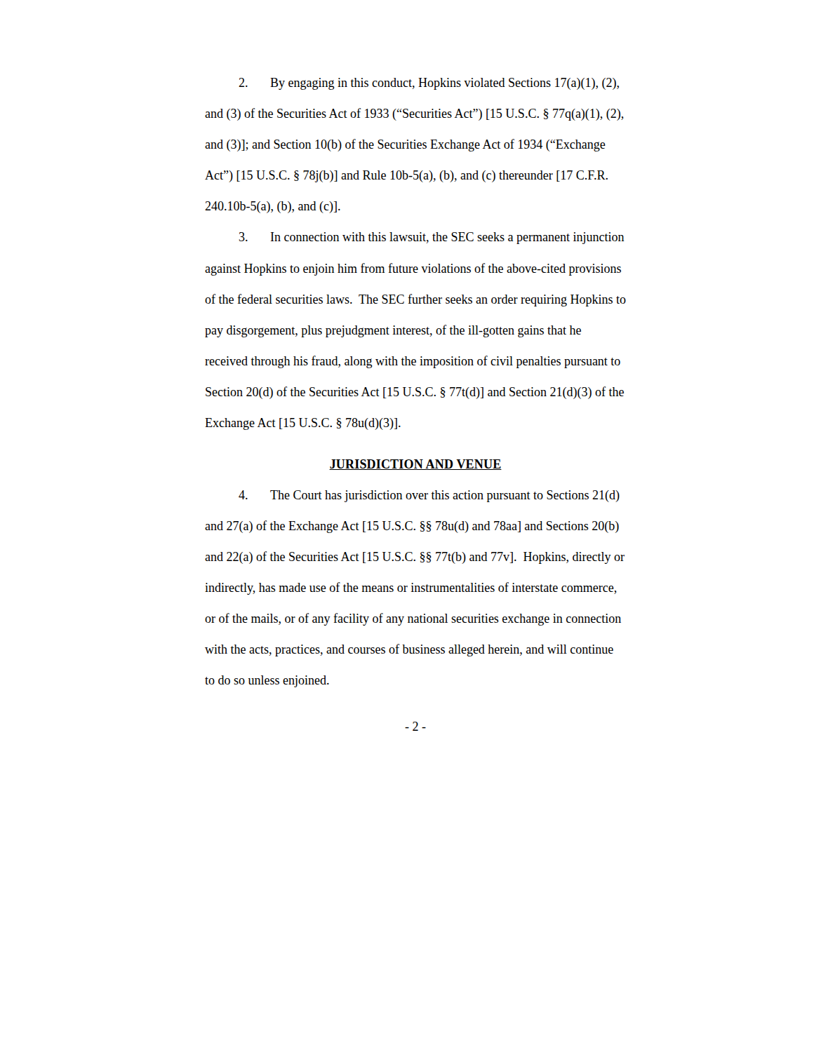2. By engaging in this conduct, Hopkins violated Sections 17(a)(1), (2), and (3) of the Securities Act of 1933 (“Securities Act”) [15 U.S.C. § 77q(a)(1), (2), and (3)]; and Section 10(b) of the Securities Exchange Act of 1934 (“Exchange Act”) [15 U.S.C. § 78j(b)] and Rule 10b-5(a), (b), and (c) thereunder [17 C.F.R. 240.10b-5(a), (b), and (c)].
3. In connection with this lawsuit, the SEC seeks a permanent injunction against Hopkins to enjoin him from future violations of the above-cited provisions of the federal securities laws. The SEC further seeks an order requiring Hopkins to pay disgorgement, plus prejudgment interest, of the ill-gotten gains that he received through his fraud, along with the imposition of civil penalties pursuant to Section 20(d) of the Securities Act [15 U.S.C. § 77t(d)] and Section 21(d)(3) of the Exchange Act [15 U.S.C. § 78u(d)(3)].
JURISDICTION AND VENUE
4. The Court has jurisdiction over this action pursuant to Sections 21(d) and 27(a) of the Exchange Act [15 U.S.C. §§ 78u(d) and 78aa] and Sections 20(b) and 22(a) of the Securities Act [15 U.S.C. §§ 77t(b) and 77v]. Hopkins, directly or indirectly, has made use of the means or instrumentalities of interstate commerce, or of the mails, or of any facility of any national securities exchange in connection with the acts, practices, and courses of business alleged herein, and will continue to do so unless enjoined.
- 2 -